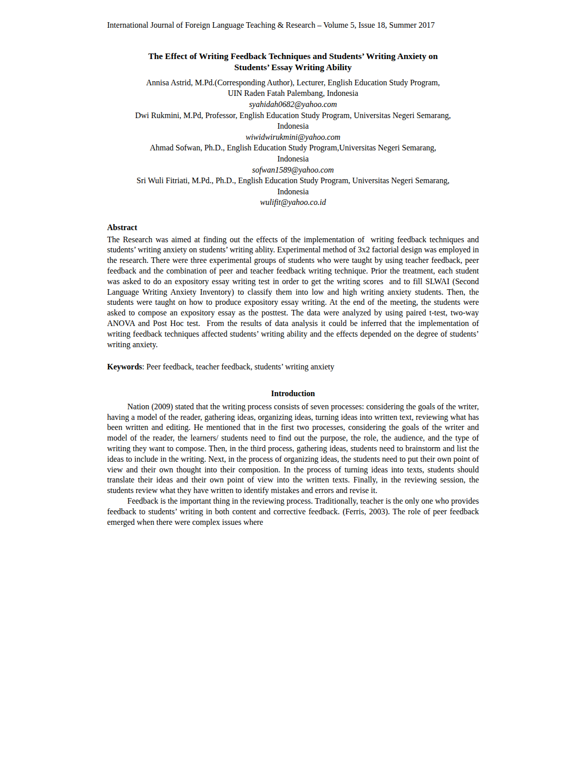International Journal of Foreign Language Teaching & Research – Volume 5, Issue 18, Summer 2017
The Effect of Writing Feedback Techniques and Students’ Writing Anxiety on
Students’ Essay Writing Ability
Annisa Astrid, M.Pd.(Corresponding Author), Lecturer, English Education Study Program,
UIN Raden Fatah Palembang, Indonesia
syahidah0682@yahoo.com
Dwi Rukmini, M.Pd, Professor, English Education Study Program, Universitas Negeri Semarang,
Indonesia
wiwidwirukmini@yahoo.com
Ahmad Sofwan, Ph.D., English Education Study Program,Universitas Negeri Semarang,
Indonesia
sofwan1589@yahoo.com
Sri Wuli Fitriati, M.Pd., Ph.D., English Education Study Program, Universitas Negeri Semarang,
Indonesia
wulifit@yahoo.co.id
Abstract
The Research was aimed at finding out the effects of the implementation of writing feedback techniques and students’ writing anxiety on students’ writing ablity. Experimental method of 3x2 factorial design was employed in the research. There were three experimental groups of students who were taught by using teacher feedback, peer feedback and the combination of peer and teacher feedback writing technique. Prior the treatment, each student was asked to do an expository essay writing test in order to get the writing scores and to fill SLWAI (Second Language Writing Anxiety Inventory) to classify them into low and high writing anxiety students. Then, the students were taught on how to produce expository essay writing. At the end of the meeting, the students were asked to compose an expository essay as the posttest. The data were analyzed by using paired t-test, two-way ANOVA and Post Hoc test. From the results of data analysis it could be inferred that the implementation of writing feedback techniques affected students’ writing ability and the effects depended on the degree of students’ writing anxiety.
Keywords: Peer feedback, teacher feedback, students’ writing anxiety
Introduction
Nation (2009) stated that the writing process consists of seven processes: considering the goals of the writer, having a model of the reader, gathering ideas, organizing ideas, turning ideas into written text, reviewing what has been written and editing. He mentioned that in the first two processes, considering the goals of the writer and model of the reader, the learners/ students need to find out the purpose, the role, the audience, and the type of writing they want to compose. Then, in the third process, gathering ideas, students need to brainstorm and list the ideas to include in the writing. Next, in the process of organizing ideas, the students need to put their own point of view and their own thought into their composition. In the process of turning ideas into texts, students should translate their ideas and their own point of view into the written texts. Finally, in the reviewing session, the students review what they have written to identify mistakes and errors and revise it.
Feedback is the important thing in the reviewing process. Traditionally, teacher is the only one who provides feedback to students’ writing in both content and corrective feedback. (Ferris, 2003). The role of peer feedback emerged when there were complex issues where